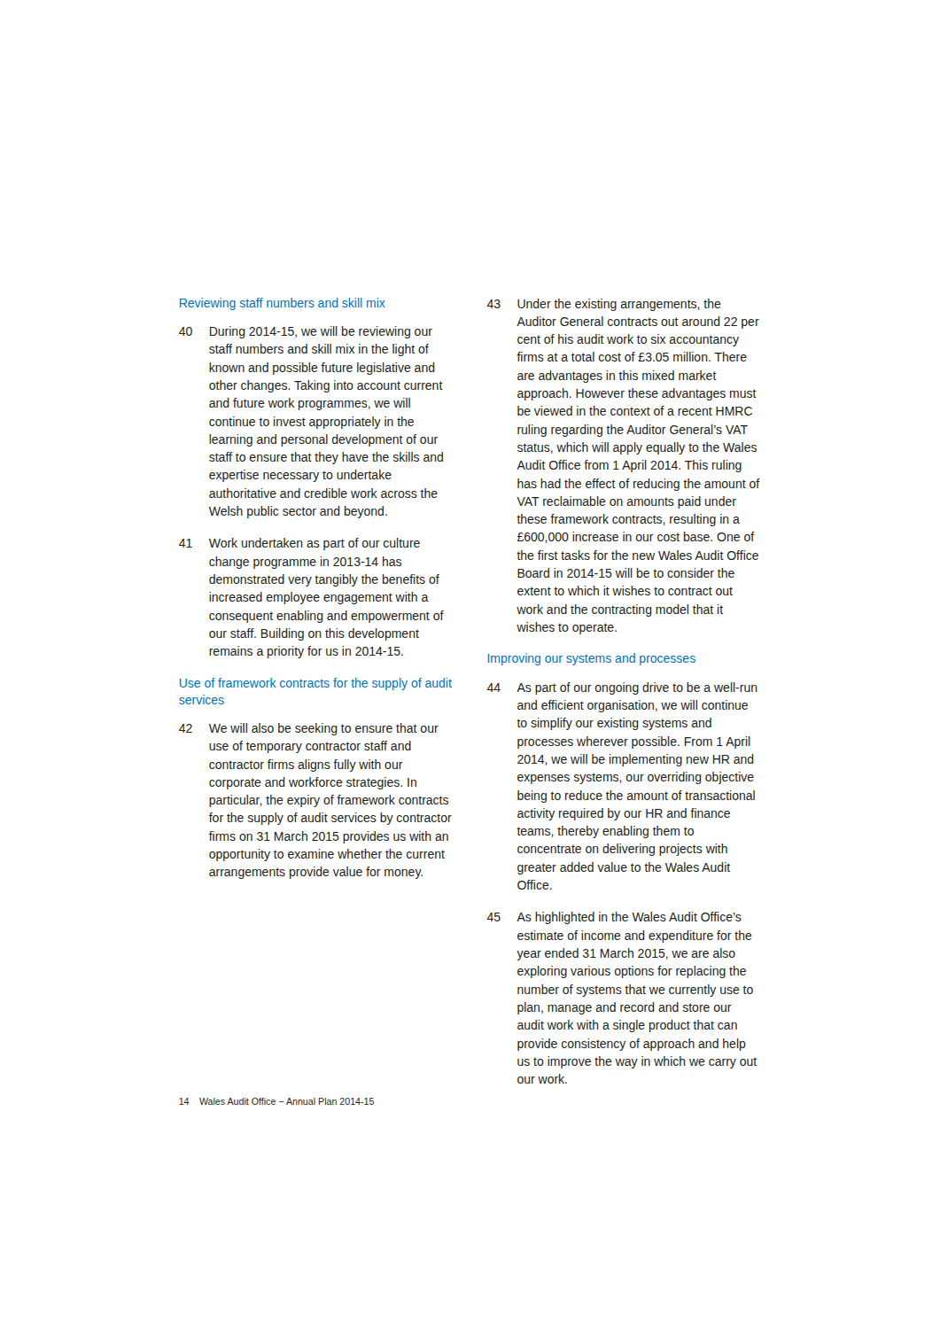Reviewing staff numbers and skill mix
40
During 2014-15, we will be reviewing our staff numbers and skill mix in the light of known and possible future legislative and other changes. Taking into account current and future work programmes, we will continue to invest appropriately in the learning and personal development of our staff to ensure that they have the skills and expertise necessary to undertake authoritative and credible work across the Welsh public sector and beyond.
41
Work undertaken as part of our culture change programme in 2013-14 has demonstrated very tangibly the benefits of increased employee engagement with a consequent enabling and empowerment of our staff. Building on this development remains a priority for us in 2014-15.
Use of framework contracts for the supply of audit services
42
We will also be seeking to ensure that our use of temporary contractor staff and contractor firms aligns fully with our corporate and workforce strategies. In particular, the expiry of framework contracts for the supply of audit services by contractor firms on 31 March 2015 provides us with an opportunity to examine whether the current arrangements provide value for money.
43
Under the existing arrangements, the Auditor General contracts out around 22 per cent of his audit work to six accountancy firms at a total cost of £3.05 million. There are advantages in this mixed market approach. However these advantages must be viewed in the context of a recent HMRC ruling regarding the Auditor General’s VAT status, which will apply equally to the Wales Audit Office from 1 April 2014. This ruling has had the effect of reducing the amount of VAT reclaimable on amounts paid under these framework contracts, resulting in a £600,000 increase in our cost base. One of the first tasks for the new Wales Audit Office Board in 2014-15 will be to consider the extent to which it wishes to contract out work and the contracting model that it wishes to operate.
Improving our systems and processes
44
As part of our ongoing drive to be a well-run and efficient organisation, we will continue to simplify our existing systems and processes wherever possible. From 1 April 2014, we will be implementing new HR and expenses systems, our overriding objective being to reduce the amount of transactional activity required by our HR and finance teams, thereby enabling them to concentrate on delivering projects with greater added value to the Wales Audit Office.
45
As highlighted in the Wales Audit Office’s estimate of income and expenditure for the year ended 31 March 2015, we are also exploring various options for replacing the number of systems that we currently use to plan, manage and record and store our audit work with a single product that can provide consistency of approach and help us to improve the way in which we carry out our work.
14 Wales Audit Office − Annual Plan 2014-15